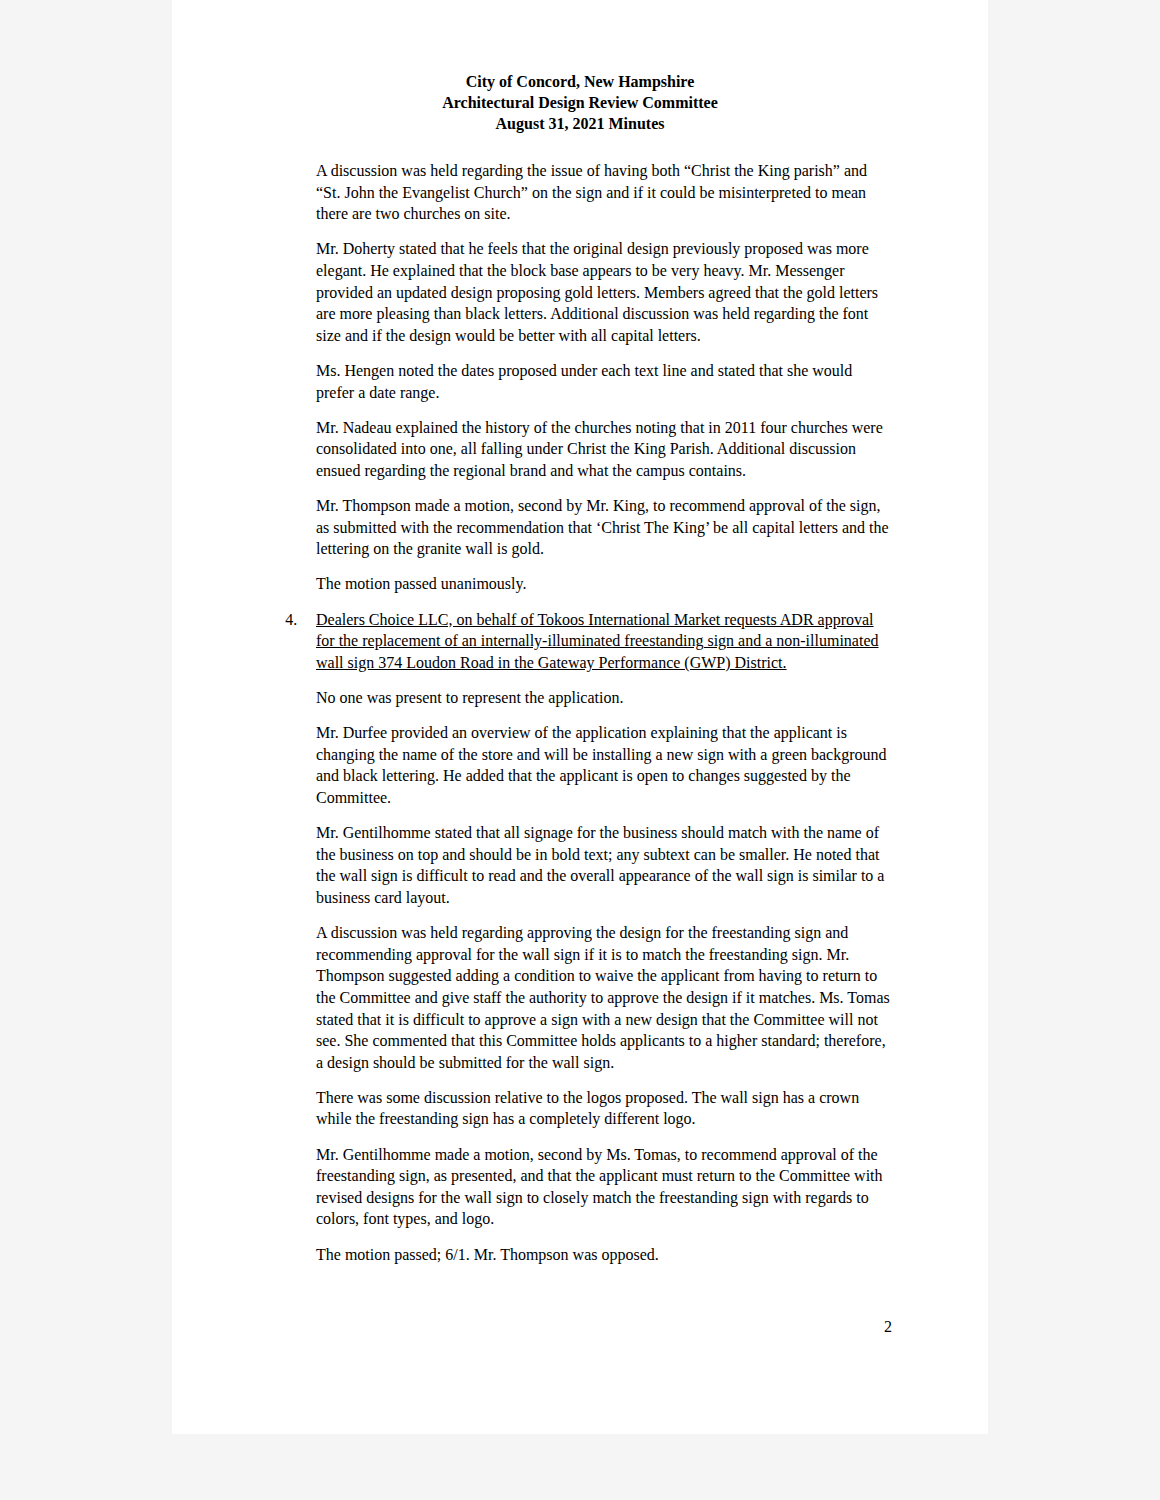City of Concord, New Hampshire
Architectural Design Review Committee
August 31, 2021 Minutes
A discussion was held regarding the issue of having both “Christ the King parish” and “St. John the Evangelist Church” on the sign and if it could be misinterpreted to mean there are two churches on site.
Mr. Doherty stated that he feels that the original design previously proposed was more elegant. He explained that the block base appears to be very heavy. Mr. Messenger provided an updated design proposing gold letters. Members agreed that the gold letters are more pleasing than black letters. Additional discussion was held regarding the font size and if the design would be better with all capital letters.
Ms. Hengen noted the dates proposed under each text line and stated that she would prefer a date range.
Mr. Nadeau explained the history of the churches noting that in 2011 four churches were consolidated into one, all falling under Christ the King Parish. Additional discussion ensued regarding the regional brand and what the campus contains.
Mr. Thompson made a motion, second by Mr. King, to recommend approval of the sign, as submitted with the recommendation that ‘Christ The King’ be all capital letters and the lettering on the granite wall is gold.
The motion passed unanimously.
4. Dealers Choice LLC, on behalf of Tokoos International Market requests ADR approval for the replacement of an internally-illuminated freestanding sign and a non-illuminated wall sign 374 Loudon Road in the Gateway Performance (GWP) District.
No one was present to represent the application.
Mr. Durfee provided an overview of the application explaining that the applicant is changing the name of the store and will be installing a new sign with a green background and black lettering. He added that the applicant is open to changes suggested by the Committee.
Mr. Gentilhomme stated that all signage for the business should match with the name of the business on top and should be in bold text; any subtext can be smaller. He noted that the wall sign is difficult to read and the overall appearance of the wall sign is similar to a business card layout.
A discussion was held regarding approving the design for the freestanding sign and recommending approval for the wall sign if it is to match the freestanding sign. Mr. Thompson suggested adding a condition to waive the applicant from having to return to the Committee and give staff the authority to approve the design if it matches. Ms. Tomas stated that it is difficult to approve a sign with a new design that the Committee will not see. She commented that this Committee holds applicants to a higher standard; therefore, a design should be submitted for the wall sign.
There was some discussion relative to the logos proposed. The wall sign has a crown while the freestanding sign has a completely different logo.
Mr. Gentilhomme made a motion, second by Ms. Tomas, to recommend approval of the freestanding sign, as presented, and that the applicant must return to the Committee with revised designs for the wall sign to closely match the freestanding sign with regards to colors, font types, and logo.
The motion passed; 6/1. Mr. Thompson was opposed.
2